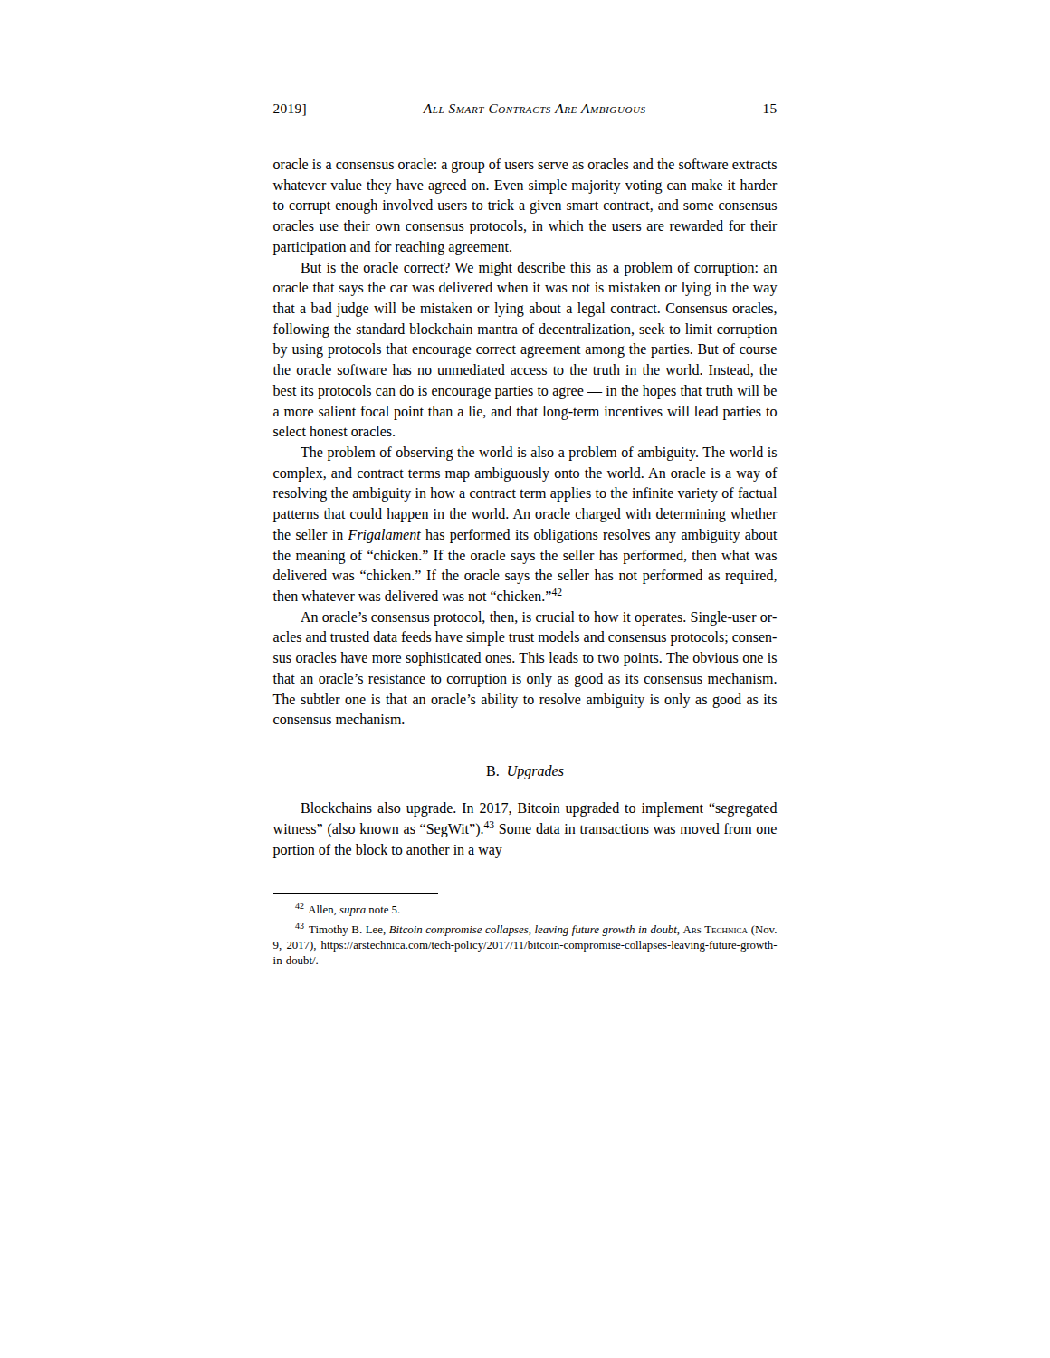2019] All Smart Contracts Are Ambiguous 15
oracle is a consensus oracle: a group of users serve as oracles and the software extracts whatever value they have agreed on. Even simple majority voting can make it harder to corrupt enough involved users to trick a given smart contract, and some consensus oracles use their own consensus protocols, in which the users are rewarded for their participation and for reaching agreement.
But is the oracle correct? We might describe this as a problem of corruption: an oracle that says the car was delivered when it was not is mistaken or lying in the way that a bad judge will be mistaken or lying about a legal contract. Consensus oracles, following the standard blockchain mantra of decentralization, seek to limit corruption by using protocols that encourage correct agreement among the parties. But of course the oracle software has no unmediated access to the truth in the world. Instead, the best its protocols can do is encourage parties to agree — in the hopes that truth will be a more salient focal point than a lie, and that long-term incentives will lead parties to select honest oracles.
The problem of observing the world is also a problem of ambiguity. The world is complex, and contract terms map ambiguously onto the world. An oracle is a way of resolving the ambiguity in how a contract term applies to the infinite variety of factual patterns that could happen in the world. An oracle charged with determining whether the seller in Frigalament has performed its obligations resolves any ambiguity about the meaning of “chicken.” If the oracle says the seller has performed, then what was delivered was “chicken.” If the oracle says the seller has not performed as required, then whatever was delivered was not “chicken.”42
An oracle’s consensus protocol, then, is crucial to how it operates. Single-user oracles and trusted data feeds have simple trust models and consensus protocols; consensus oracles have more sophisticated ones. This leads to two points. The obvious one is that an oracle’s resistance to corruption is only as good as its consensus mechanism. The subtler one is that an oracle’s ability to resolve ambiguity is only as good as its consensus mechanism.
B. Upgrades
Blockchains also upgrade. In 2017, Bitcoin upgraded to implement “segregated witness” (also known as “SegWit”).43 Some data in transactions was moved from one portion of the block to another in a way
42 Allen, supra note 5.
43 Timothy B. Lee, Bitcoin compromise collapses, leaving future growth in doubt, Ars Technica (Nov. 9, 2017), https://arstechnica.com/tech-policy/2017/11/bitcoin-compromise-collapses-leaving-future-growth-in-doubt/.